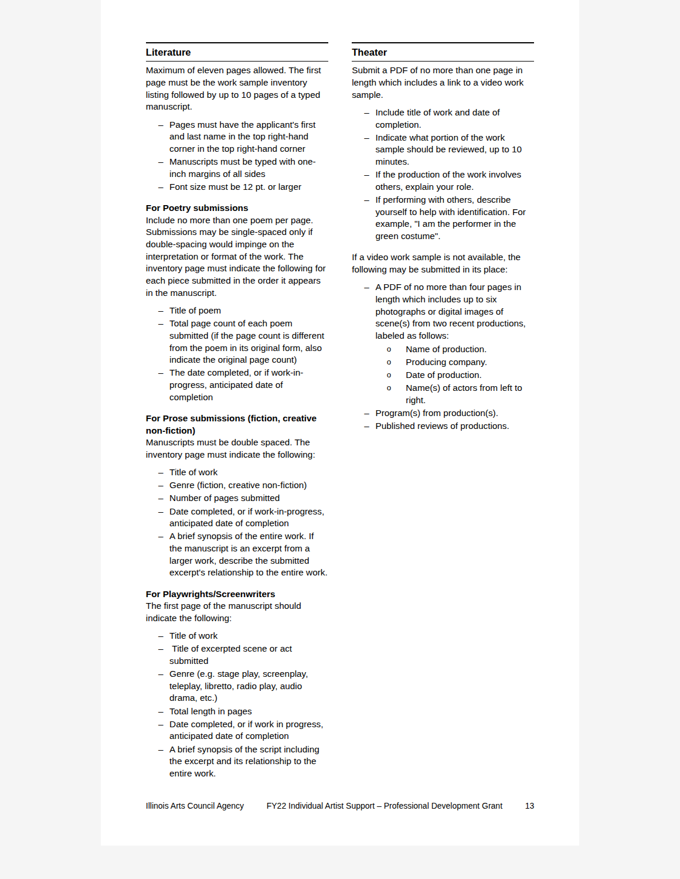Literature
Maximum of eleven pages allowed. The first page must be the work sample inventory listing followed by up to 10 pages of a typed manuscript.
Pages must have the applicant's first and last name in the top right-hand corner in the top right-hand corner
Manuscripts must be typed with one-inch margins of all sides
Font size must be 12 pt. or larger
For Poetry submissions
Include no more than one poem per page. Submissions may be single-spaced only if double-spacing would impinge on the interpretation or format of the work. The inventory page must indicate the following for each piece submitted in the order it appears in the manuscript.
Title of poem
Total page count of each poem submitted (if the page count is different from the poem in its original form, also indicate the original page count)
The date completed, or if work-in-progress, anticipated date of completion
For Prose submissions (fiction, creative non-fiction)
Manuscripts must be double spaced. The inventory page must indicate the following:
Title of work
Genre (fiction, creative non-fiction)
Number of pages submitted
Date completed, or if work-in-progress, anticipated date of completion
A brief synopsis of the entire work. If the manuscript is an excerpt from a larger work, describe the submitted excerpt's relationship to the entire work.
For Playwrights/Screenwriters
The first page of the manuscript should indicate the following:
Title of work
Title of excerpted scene or act submitted
Genre (e.g. stage play, screenplay, teleplay, libretto, radio play, audio drama, etc.)
Total length in pages
Date completed, or if work in progress, anticipated date of completion
A brief synopsis of the script including the excerpt and its relationship to the entire work.
Theater
Submit a PDF of no more than one page in length which includes a link to a video work sample.
Include title of work and date of completion.
Indicate what portion of the work sample should be reviewed, up to 10 minutes.
If the production of the work involves others, explain your role.
If performing with others, describe yourself to help with identification. For example, "I am the performer in the green costume".
If a video work sample is not available, the following may be submitted in its place:
A PDF of no more than four pages in length which includes up to six photographs or digital images of scene(s) from two recent productions, labeled as follows:
Name of production.
Producing company.
Date of production.
Name(s) of actors from left to right.
Program(s) from production(s).
Published reviews of productions.
Illinois Arts Council Agency
FY22 Individual Artist Support – Professional Development Grant
13